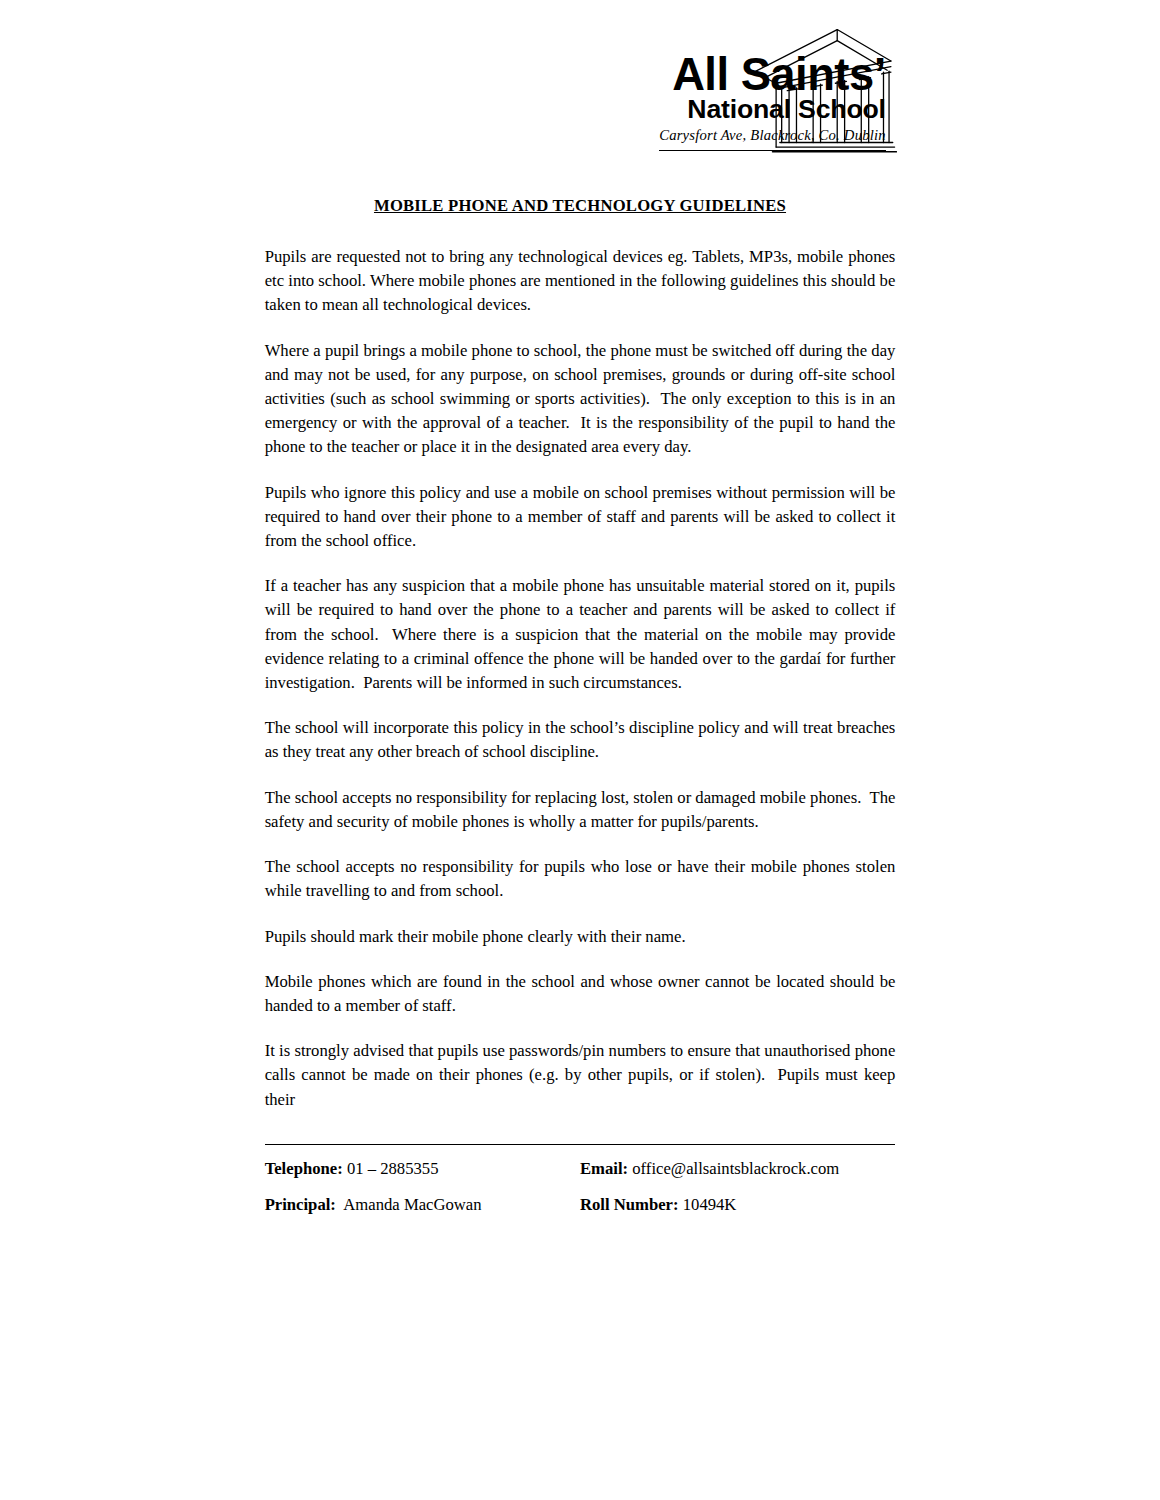All Saints’
National School
Carysfort Ave, Blackrock, Co. Dublin
Mobile Phone and Technology Guidelines
Pupils are requested not to bring any technological devices eg. Tablets, MP3s, mobile phones etc into school. Where mobile phones are mentioned in the following guidelines this should be taken to mean all technological devices.
Where a pupil brings a mobile phone to school, the phone must be switched off during the day and may not be used, for any purpose, on school premises, grounds or during off-site school activities (such as school swimming or sports activities). The only exception to this is in an emergency or with the approval of a teacher. It is the responsibility of the pupil to hand the phone to the teacher or place it in the designated area every day.
Pupils who ignore this policy and use a mobile on school premises without permission will be required to hand over their phone to a member of staff and parents will be asked to collect it from the school office.
If a teacher has any suspicion that a mobile phone has unsuitable material stored on it, pupils will be required to hand over the phone to a teacher and parents will be asked to collect if from the school. Where there is a suspicion that the material on the mobile may provide evidence relating to a criminal offence the phone will be handed over to the gardaí for further investigation. Parents will be informed in such circumstances.
The school will incorporate this policy in the school’s discipline policy and will treat breaches as they treat any other breach of school discipline.
The school accepts no responsibility for replacing lost, stolen or damaged mobile phones. The safety and security of mobile phones is wholly a matter for pupils/parents.
The school accepts no responsibility for pupils who lose or have their mobile phones stolen while travelling to and from school.
Pupils should mark their mobile phone clearly with their name.
Mobile phones which are found in the school and whose owner cannot be located should be handed to a member of staff.
It is strongly advised that pupils use passwords/pin numbers to ensure that unauthorised phone calls cannot be made on their phones (e.g. by other pupils, or if stolen). Pupils must keep their
Telephone: 01 – 2885355
Email: office@allsaintsblackrock.com
Principal: Amanda MacGowan
Roll Number: 10494K